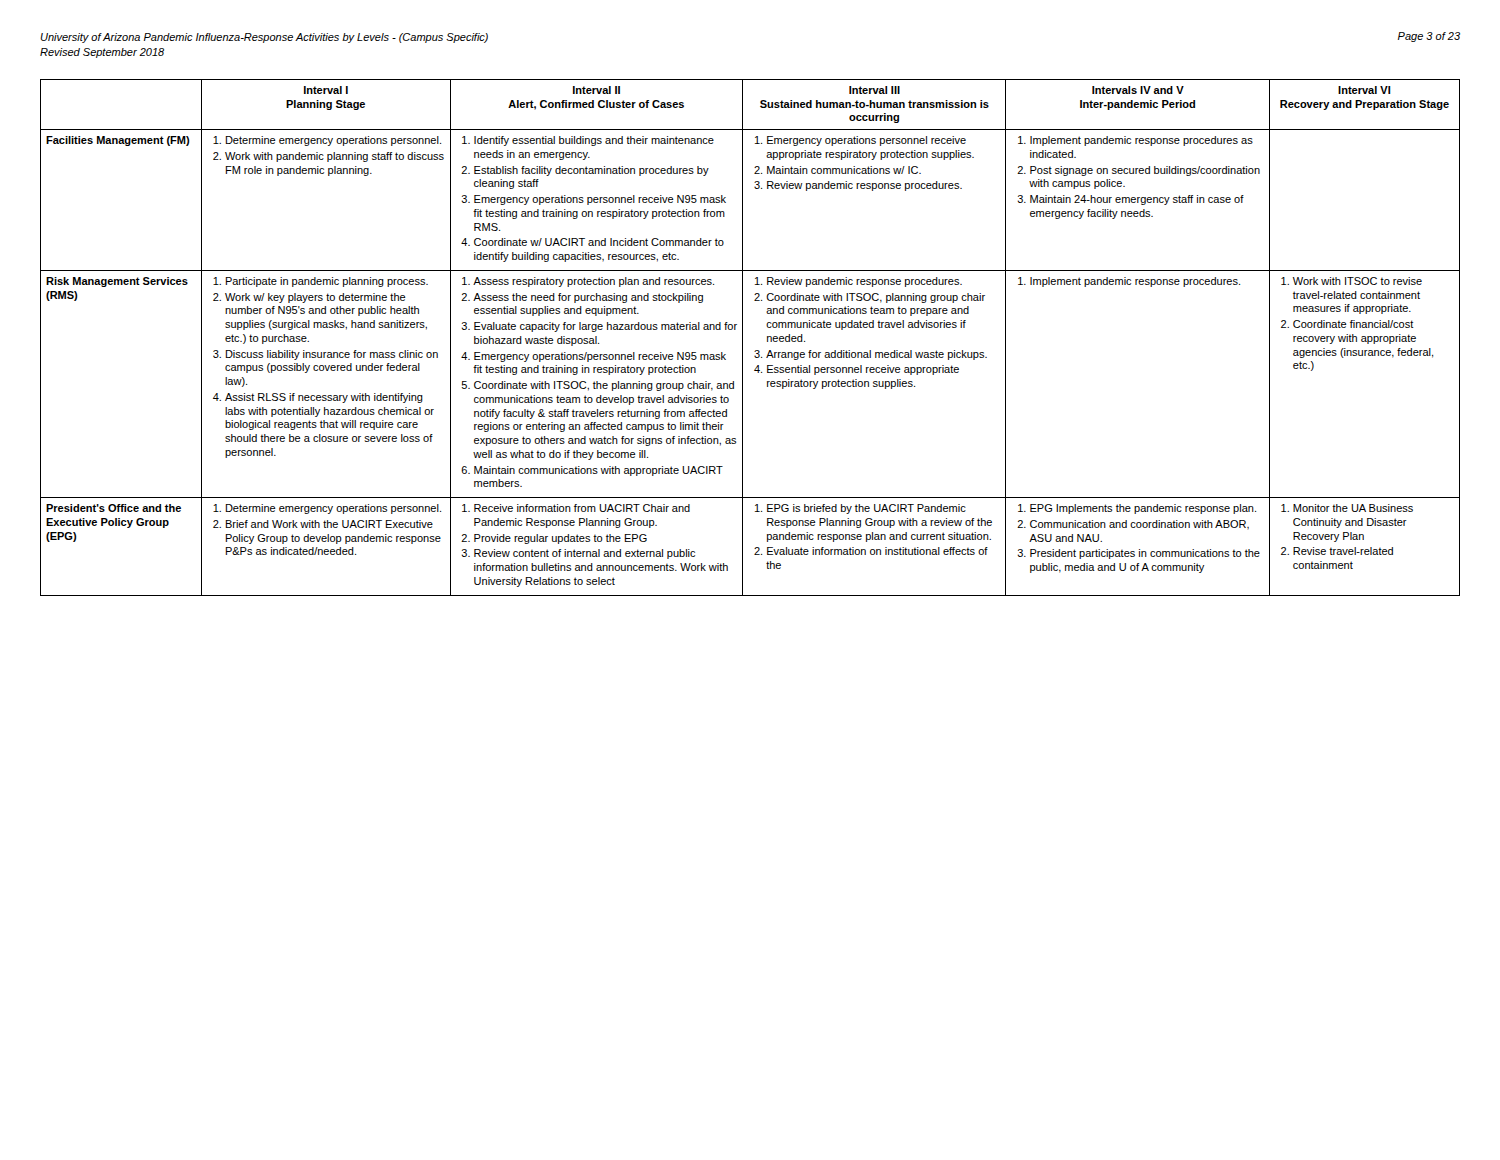University of Arizona Pandemic Influenza-Response Activities by Levels - (Campus Specific)
Revised September 2018
Page 3 of 23
| | Interval I Planning Stage | Interval II Alert, Confirmed Cluster of Cases | Interval III Sustained human-to-human transmission is occurring | Intervals IV and V Inter-pandemic Period | Interval VI Recovery and Preparation Stage |
| --- | --- | --- | --- | --- | --- |
| Facilities Management (FM) | Determine emergency operations personnel. Work with pandemic planning staff to discuss FM role in pandemic planning. | Identify essential buildings and their maintenance needs in an emergency. Establish facility decontamination procedures by cleaning staff Emergency operations personnel receive N95 mask fit testing and training on respiratory protection from RMS. Coordinate w/ UACIRT and Incident Commander to identify building capacities, resources, etc. | Emergency operations personnel receive appropriate respiratory protection supplies. Maintain communications w/ IC. Review pandemic response procedures. | Implement pandemic response procedures as indicated. Post signage on secured buildings/coordination with campus police. Maintain 24-hour emergency staff in case of emergency facility needs. | |
| Risk Management Services (RMS) | Participate in pandemic planning process. Work w/ key players to determine the number of N95's and other public health supplies (surgical masks, hand sanitizers, etc.) to purchase. Discuss liability insurance for mass clinic on campus (possibly covered under federal law). Assist RLSS if necessary with identifying labs with potentially hazardous chemical or biological reagents that will require care should there be a closure or severe loss of personnel. | Assess respiratory protection plan and resources. Assess the need for purchasing and stockpiling essential supplies and equipment. Evaluate capacity for large hazardous material and for biohazard waste disposal. Emergency operations/personnel receive N95 mask fit testing and training in respiratory protection Coordinate with ITSOC, the planning group chair, and communications team to develop travel advisories to notify faculty & staff travelers returning from affected regions or entering an affected campus to limit their exposure to others and watch for signs of infection, as well as what to do if they become ill. Maintain communications with appropriate UACIRT members. | Review pandemic response procedures. Coordinate with ITSOC, planning group chair and communications team to prepare and communicate updated travel advisories if needed. Arrange for additional medical waste pickups. Essential personnel receive appropriate respiratory protection supplies. | Implement pandemic response procedures. | Work with ITSOC to revise travel-related containment measures if appropriate. Coordinate financial/cost recovery with appropriate agencies (insurance, federal, etc.) |
| President's Office and the Executive Policy Group (EPG) | Determine emergency operations personnel. Brief and Work with the UACIRT Executive Policy Group to develop pandemic response P&Ps as indicated/needed. | Receive information from UACIRT Chair and Pandemic Response Planning Group. Provide regular updates to the EPG Review content of internal and external public information bulletins and announcements. Work with University Relations to select | EPG is briefed by the UACIRT Pandemic Response Planning Group with a review of the pandemic response plan and current situation. Evaluate information on institutional effects of the | EPG Implements the pandemic response plan. Communication and coordination with ABOR, ASU and NAU. President participates in communications to the public, media and U of A community | Monitor the UA Business Continuity and Disaster Recovery Plan Revise travel-related containment |